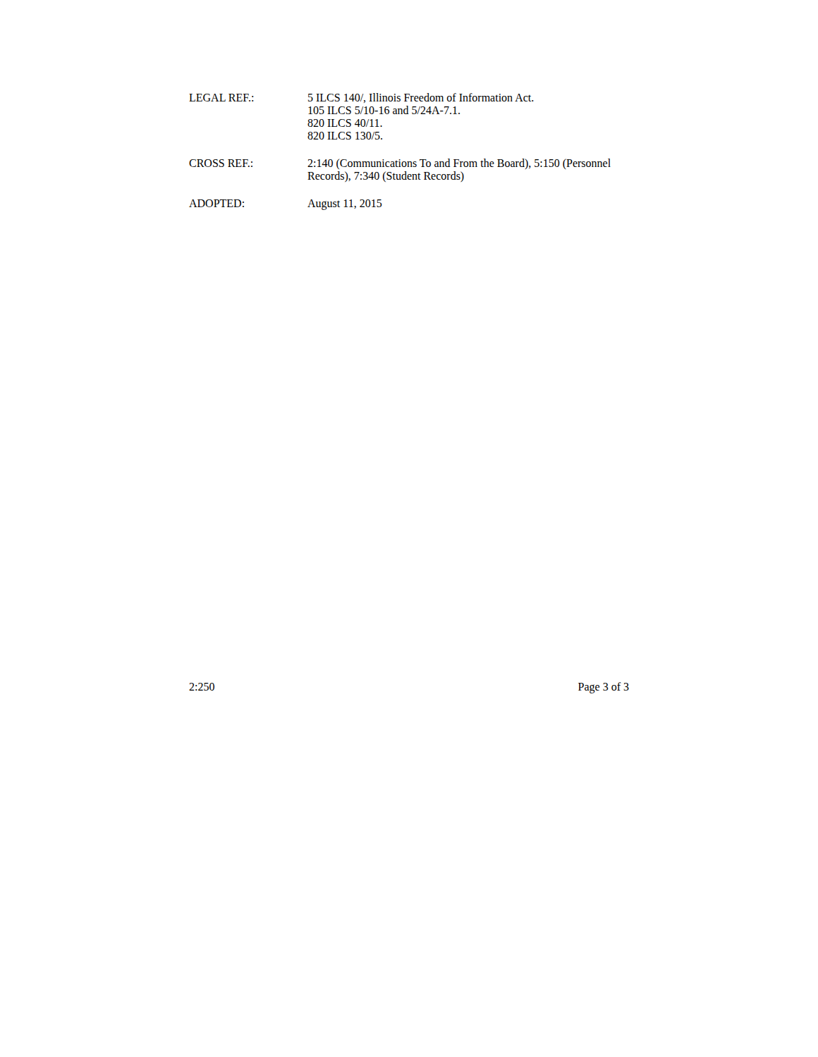| LEGAL REF.: | 5 ILCS 140/, Illinois Freedom of Information Act. 105 ILCS 5/10-16 and 5/24A-7.1. 820 ILCS 40/11. 820 ILCS 130/5. |
| CROSS REF.: | 2:140 (Communications To and From the Board), 5:150 (Personnel Records), 7:340 (Student Records) |
| ADOPTED: | August 11, 2015 |
2:250
Page 3 of 3